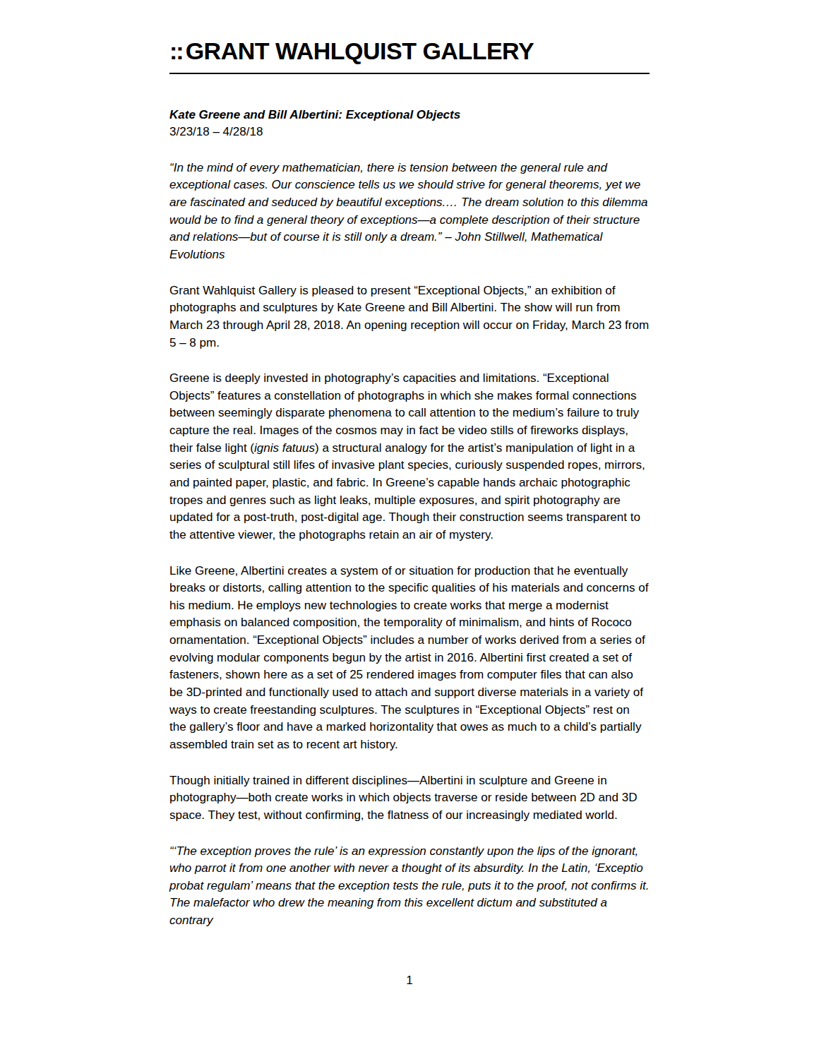:: GRANT WAHLQUIST GALLERY
Kate Greene and Bill Albertini: Exceptional Objects
3/23/18 – 4/28/18
“In the mind of every mathematician, there is tension between the general rule and exceptional cases. Our conscience tells us we should strive for general theorems, yet we are fascinated and seduced by beautiful exceptions.… The dream solution to this dilemma would be to find a general theory of exceptions—a complete description of their structure and relations—but of course it is still only a dream.” – John Stillwell, Mathematical Evolutions
Grant Wahlquist Gallery is pleased to present “Exceptional Objects,” an exhibition of photographs and sculptures by Kate Greene and Bill Albertini. The show will run from March 23 through April 28, 2018. An opening reception will occur on Friday, March 23 from 5 – 8 pm.
Greene is deeply invested in photography’s capacities and limitations. “Exceptional Objects” features a constellation of photographs in which she makes formal connections between seemingly disparate phenomena to call attention to the medium’s failure to truly capture the real. Images of the cosmos may in fact be video stills of fireworks displays, their false light (ignis fatuus) a structural analogy for the artist’s manipulation of light in a series of sculptural still lifes of invasive plant species, curiously suspended ropes, mirrors, and painted paper, plastic, and fabric. In Greene’s capable hands archaic photographic tropes and genres such as light leaks, multiple exposures, and spirit photography are updated for a post-truth, post-digital age. Though their construction seems transparent to the attentive viewer, the photographs retain an air of mystery.
Like Greene, Albertini creates a system of or situation for production that he eventually breaks or distorts, calling attention to the specific qualities of his materials and concerns of his medium. He employs new technologies to create works that merge a modernist emphasis on balanced composition, the temporality of minimalism, and hints of Rococo ornamentation. “Exceptional Objects” includes a number of works derived from a series of evolving modular components begun by the artist in 2016. Albertini first created a set of fasteners, shown here as a set of 25 rendered images from computer files that can also be 3D-printed and functionally used to attach and support diverse materials in a variety of ways to create freestanding sculptures. The sculptures in “Exceptional Objects” rest on the gallery’s floor and have a marked horizontality that owes as much to a child’s partially assembled train set as to recent art history.
Though initially trained in different disciplines—Albertini in sculpture and Greene in photography—both create works in which objects traverse or reside between 2D and 3D space. They test, without confirming, the flatness of our increasingly mediated world.
“‘The exception proves the rule’ is an expression constantly upon the lips of the ignorant, who parrot it from one another with never a thought of its absurdity. In the Latin, ‘Exceptio probat regulam’ means that the exception tests the rule, puts it to the proof, not confirms it. The malefactor who drew the meaning from this excellent dictum and substituted a contrary
1